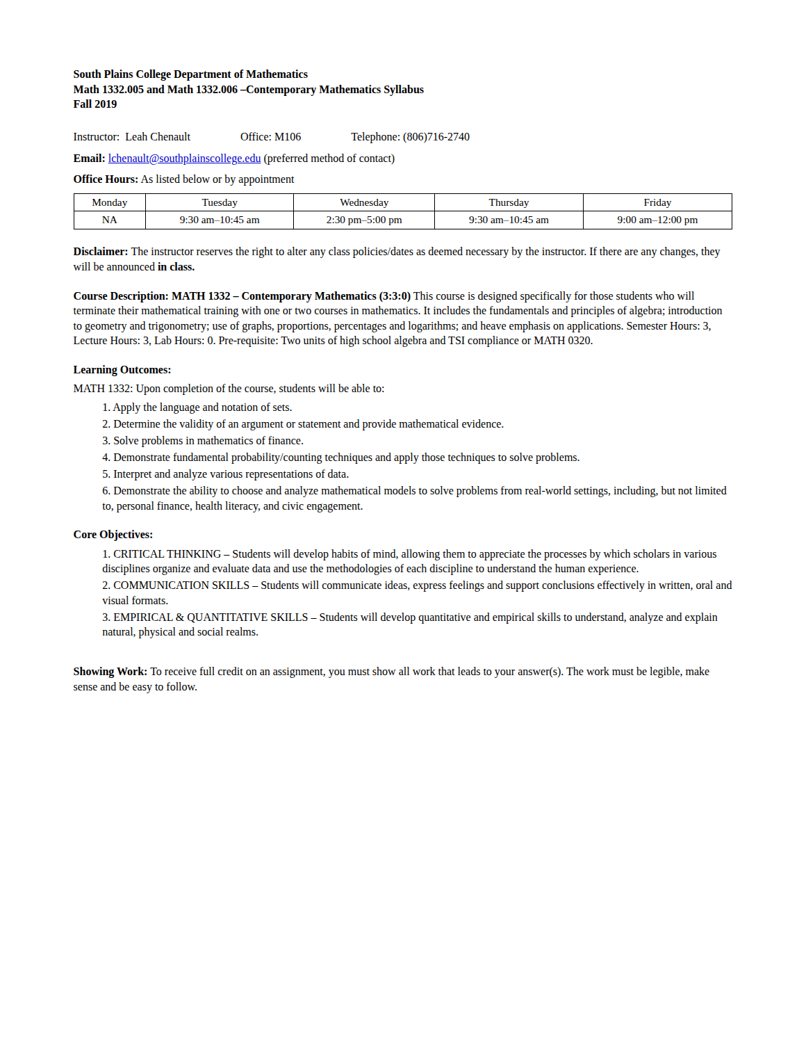South Plains College Department of Mathematics
Math 1332.005 and Math 1332.006 –Contemporary Mathematics Syllabus
Fall 2019
Instructor: Leah Chenault
Office: M106
Telephone: (806)716-2740
Email: lchenault@southplainscollege.edu (preferred method of contact)
Office Hours: As listed below or by appointment
| Monday | Tuesday | Wednesday | Thursday | Friday |
| --- | --- | --- | --- | --- |
| NA | 9:30 am–10:45 am | 2:30 pm–5:00 pm | 9:30 am–10:45 am | 9:00 am–12:00 pm |
Disclaimer: The instructor reserves the right to alter any class policies/dates as deemed necessary by the instructor. If there are any changes, they will be announced in class.
Course Description: MATH 1332 – Contemporary Mathematics (3:3:0) This course is designed specifically for those students who will terminate their mathematical training with one or two courses in mathematics. It includes the fundamentals and principles of algebra; introduction to geometry and trigonometry; use of graphs, proportions, percentages and logarithms; and heave emphasis on applications. Semester Hours: 3, Lecture Hours: 3, Lab Hours: 0. Pre-requisite: Two units of high school algebra and TSI compliance or MATH 0320.
Learning Outcomes:
MATH 1332: Upon completion of the course, students will be able to:
1. Apply the language and notation of sets.
2. Determine the validity of an argument or statement and provide mathematical evidence.
3. Solve problems in mathematics of finance.
4. Demonstrate fundamental probability/counting techniques and apply those techniques to solve problems.
5. Interpret and analyze various representations of data.
6. Demonstrate the ability to choose and analyze mathematical models to solve problems from real-world settings, including, but not limited to, personal finance, health literacy, and civic engagement.
Core Objectives:
1. CRITICAL THINKING – Students will develop habits of mind, allowing them to appreciate the processes by which scholars in various disciplines organize and evaluate data and use the methodologies of each discipline to understand the human experience.
2. COMMUNICATION SKILLS – Students will communicate ideas, express feelings and support conclusions effectively in written, oral and visual formats.
3. EMPIRICAL & QUANTITATIVE SKILLS – Students will develop quantitative and empirical skills to understand, analyze and explain natural, physical and social realms.
Showing Work: To receive full credit on an assignment, you must show all work that leads to your answer(s). The work must be legible, make sense and be easy to follow.